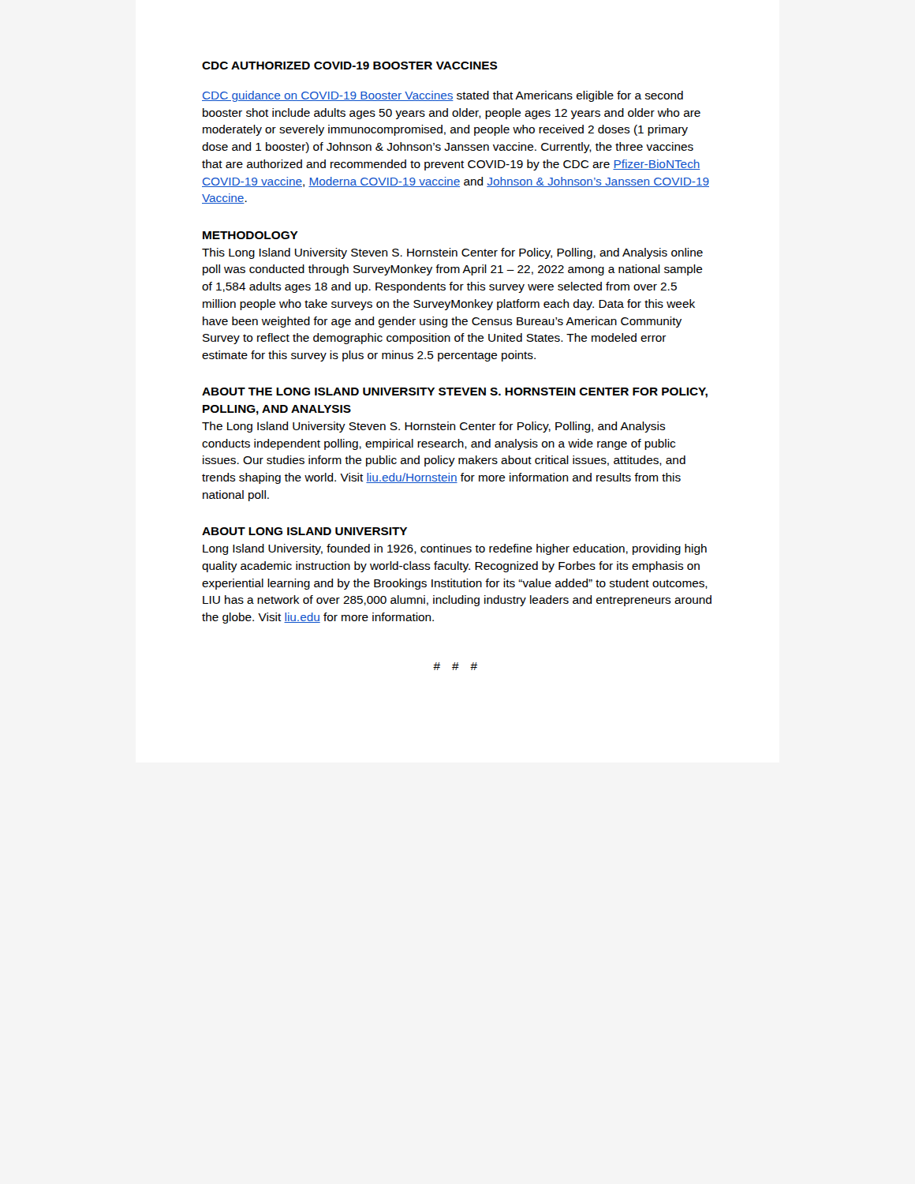CDC Authorized COVID-19 Booster Vaccines
CDC guidance on COVID-19 Booster Vaccines stated that Americans eligible for a second booster shot include adults ages 50 years and older, people ages 12 years and older who are moderately or severely immunocompromised, and people who received 2 doses (1 primary dose and 1 booster) of Johnson & Johnson’s Janssen vaccine. Currently, the three vaccines that are authorized and recommended to prevent COVID-19 by the CDC are Pfizer-BioNTech COVID-19 vaccine, Moderna COVID-19 vaccine and Johnson & Johnson’s Janssen COVID-19 Vaccine.
Methodology
This Long Island University Steven S. Hornstein Center for Policy, Polling, and Analysis online poll was conducted through SurveyMonkey from April 21 – 22, 2022 among a national sample of 1,584 adults ages 18 and up. Respondents for this survey were selected from over 2.5 million people who take surveys on the SurveyMonkey platform each day. Data for this week have been weighted for age and gender using the Census Bureau’s American Community Survey to reflect the demographic composition of the United States. The modeled error estimate for this survey is plus or minus 2.5 percentage points.
About the Long Island University Steven S. Hornstein Center for Policy, Polling, and Analysis
The Long Island University Steven S. Hornstein Center for Policy, Polling, and Analysis conducts independent polling, empirical research, and analysis on a wide range of public issues. Our studies inform the public and policy makers about critical issues, attitudes, and trends shaping the world. Visit liu.edu/Hornstein for more information and results from this national poll.
About Long Island University
Long Island University, founded in 1926, continues to redefine higher education, providing high quality academic instruction by world-class faculty. Recognized by Forbes for its emphasis on experiential learning and by the Brookings Institution for its “value added” to student outcomes, LIU has a network of over 285,000 alumni, including industry leaders and entrepreneurs around the globe. Visit liu.edu for more information.
# # #